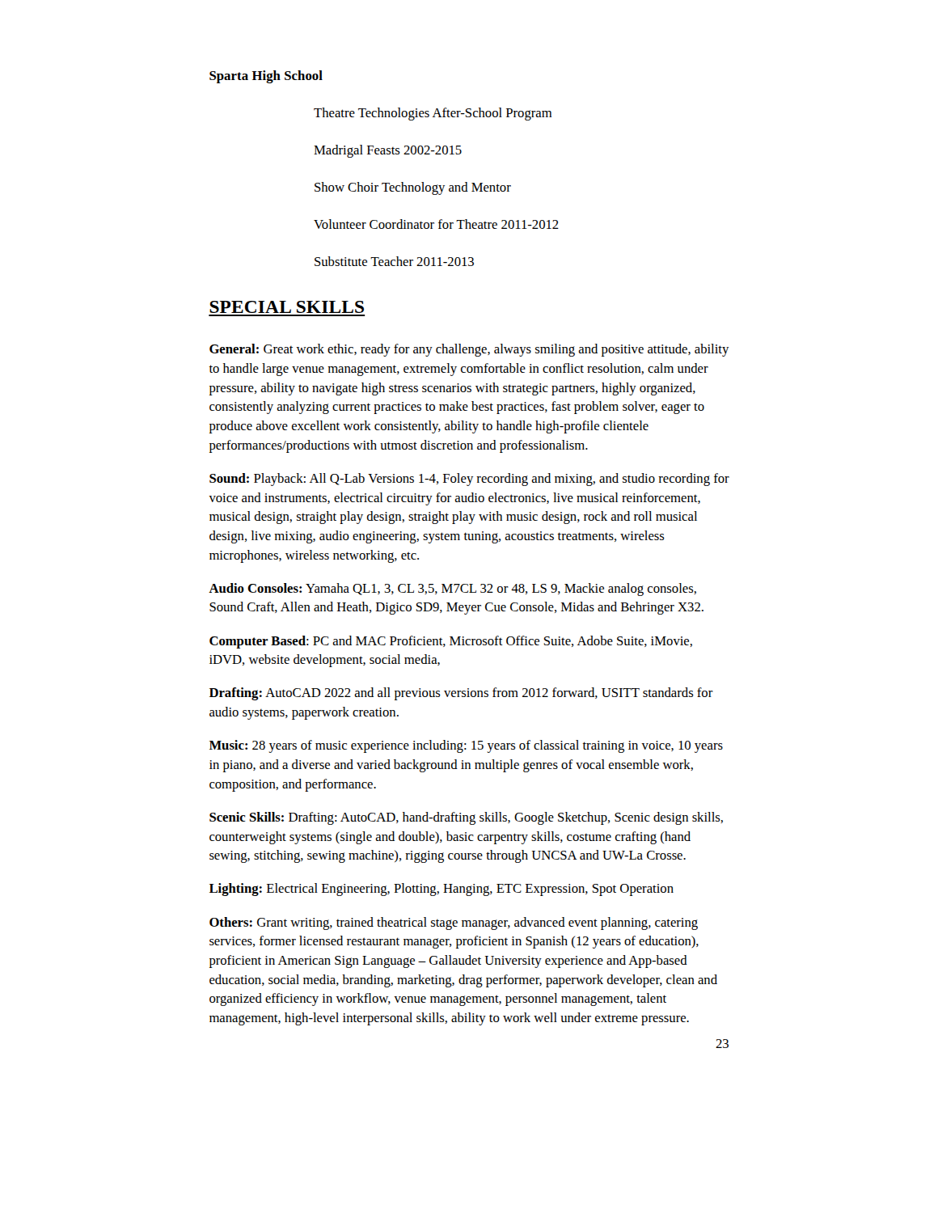Sparta High School
Theatre Technologies After-School Program
Madrigal Feasts 2002-2015
Show Choir Technology and Mentor
Volunteer Coordinator for Theatre 2011-2012
Substitute Teacher 2011-2013
SPECIAL SKILLS
General: Great work ethic, ready for any challenge, always smiling and positive attitude, ability to handle large venue management, extremely comfortable in conflict resolution, calm under pressure, ability to navigate high stress scenarios with strategic partners, highly organized, consistently analyzing current practices to make best practices, fast problem solver, eager to produce above excellent work consistently, ability to handle high-profile clientele performances/productions with utmost discretion and professionalism.
Sound: Playback: All Q-Lab Versions 1-4, Foley recording and mixing, and studio recording for voice and instruments, electrical circuitry for audio electronics, live musical reinforcement, musical design, straight play design, straight play with music design, rock and roll musical design, live mixing, audio engineering, system tuning, acoustics treatments, wireless microphones, wireless networking, etc.
Audio Consoles: Yamaha QL1, 3, CL 3,5, M7CL 32 or 48, LS 9, Mackie analog consoles, Sound Craft, Allen and Heath, Digico SD9, Meyer Cue Console, Midas and Behringer X32.
Computer Based: PC and MAC Proficient, Microsoft Office Suite, Adobe Suite, iMovie, iDVD, website development, social media,
Drafting: AutoCAD 2022 and all previous versions from 2012 forward, USITT standards for audio systems, paperwork creation.
Music: 28 years of music experience including: 15 years of classical training in voice, 10 years in piano, and a diverse and varied background in multiple genres of vocal ensemble work, composition, and performance.
Scenic Skills: Drafting: AutoCAD, hand-drafting skills, Google Sketchup, Scenic design skills, counterweight systems (single and double), basic carpentry skills, costume crafting (hand sewing, stitching, sewing machine), rigging course through UNCSA and UW-La Crosse.
Lighting: Electrical Engineering, Plotting, Hanging, ETC Expression, Spot Operation
Others: Grant writing, trained theatrical stage manager, advanced event planning, catering services, former licensed restaurant manager, proficient in Spanish (12 years of education), proficient in American Sign Language – Gallaudet University experience and App-based education, social media, branding, marketing, drag performer, paperwork developer, clean and organized efficiency in workflow, venue management, personnel management, talent management, high-level interpersonal skills, ability to work well under extreme pressure.
23